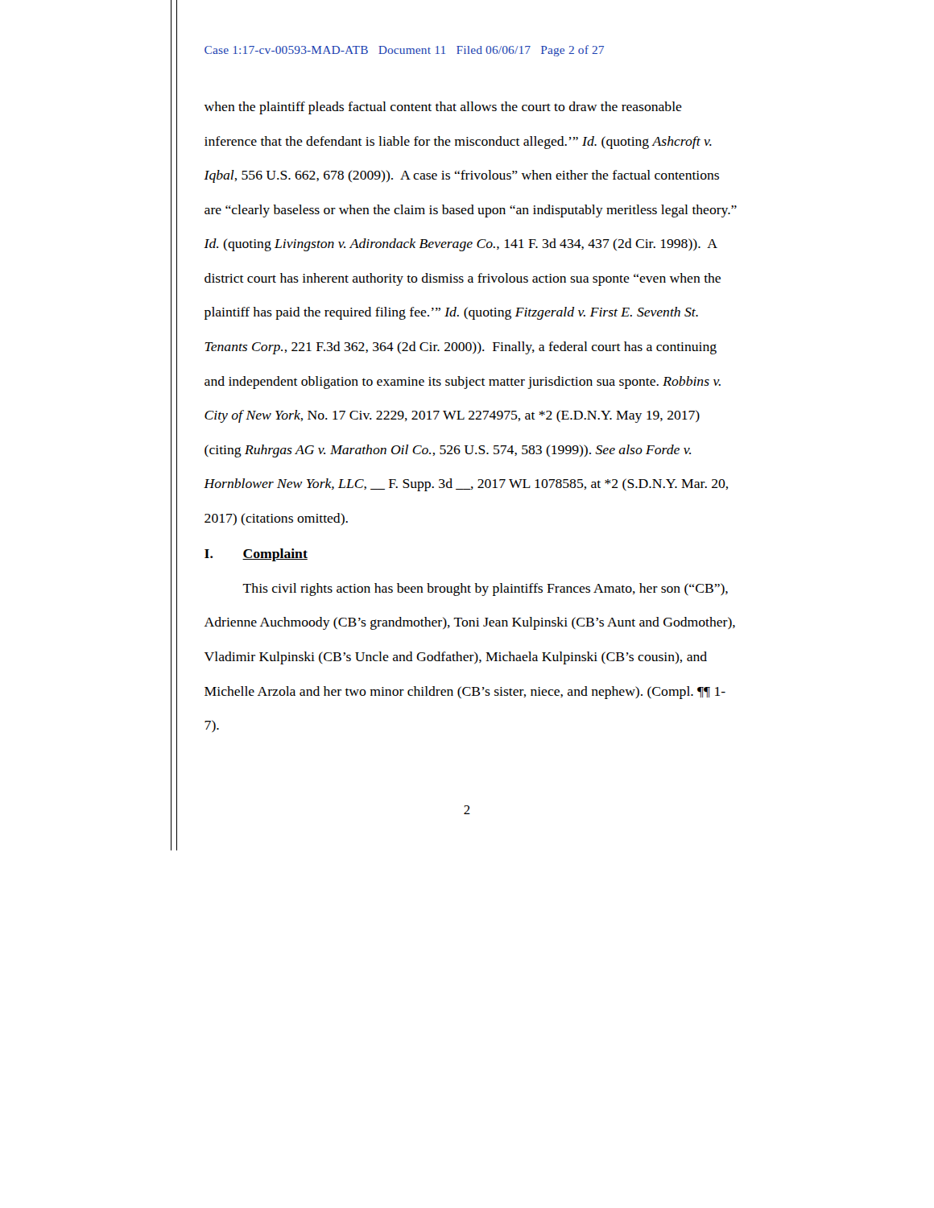Case 1:17-cv-00593-MAD-ATB Document 11 Filed 06/06/17 Page 2 of 27
when the plaintiff pleads factual content that allows the court to draw the reasonable inference that the defendant is liable for the misconduct alleged.’” Id. (quoting Ashcroft v. Iqbal, 556 U.S. 662, 678 (2009)). A case is “frivolous” when either the factual contentions are “clearly baseless or when the claim is based upon “an indisputably meritless legal theory.” Id. (quoting Livingston v. Adirondack Beverage Co., 141 F. 3d 434, 437 (2d Cir. 1998)). A district court has inherent authority to dismiss a frivolous action sua sponte “even when the plaintiff has paid the required filing fee.’” Id. (quoting Fitzgerald v. First E. Seventh St. Tenants Corp., 221 F.3d 362, 364 (2d Cir. 2000)). Finally, a federal court has a continuing and independent obligation to examine its subject matter jurisdiction sua sponte. Robbins v. City of New York, No. 17 Civ. 2229, 2017 WL 2274975, at *2 (E.D.N.Y. May 19, 2017) (citing Ruhrgas AG v. Marathon Oil Co., 526 U.S. 574, 583 (1999)). See also Forde v. Hornblower New York, LLC, __ F. Supp. 3d __, 2017 WL 1078585, at *2 (S.D.N.Y. Mar. 20, 2017) (citations omitted).
I. Complaint
This civil rights action has been brought by plaintiffs Frances Amato, her son (“CB”), Adrienne Auchmoody (CB’s grandmother), Toni Jean Kulpinski (CB’s Aunt and Godmother), Vladimir Kulpinski (CB’s Uncle and Godfather), Michaela Kulpinski (CB’s cousin), and Michelle Arzola and her two minor children (CB’s sister, niece, and nephew). (Compl. ¶¶ 1-7).
2